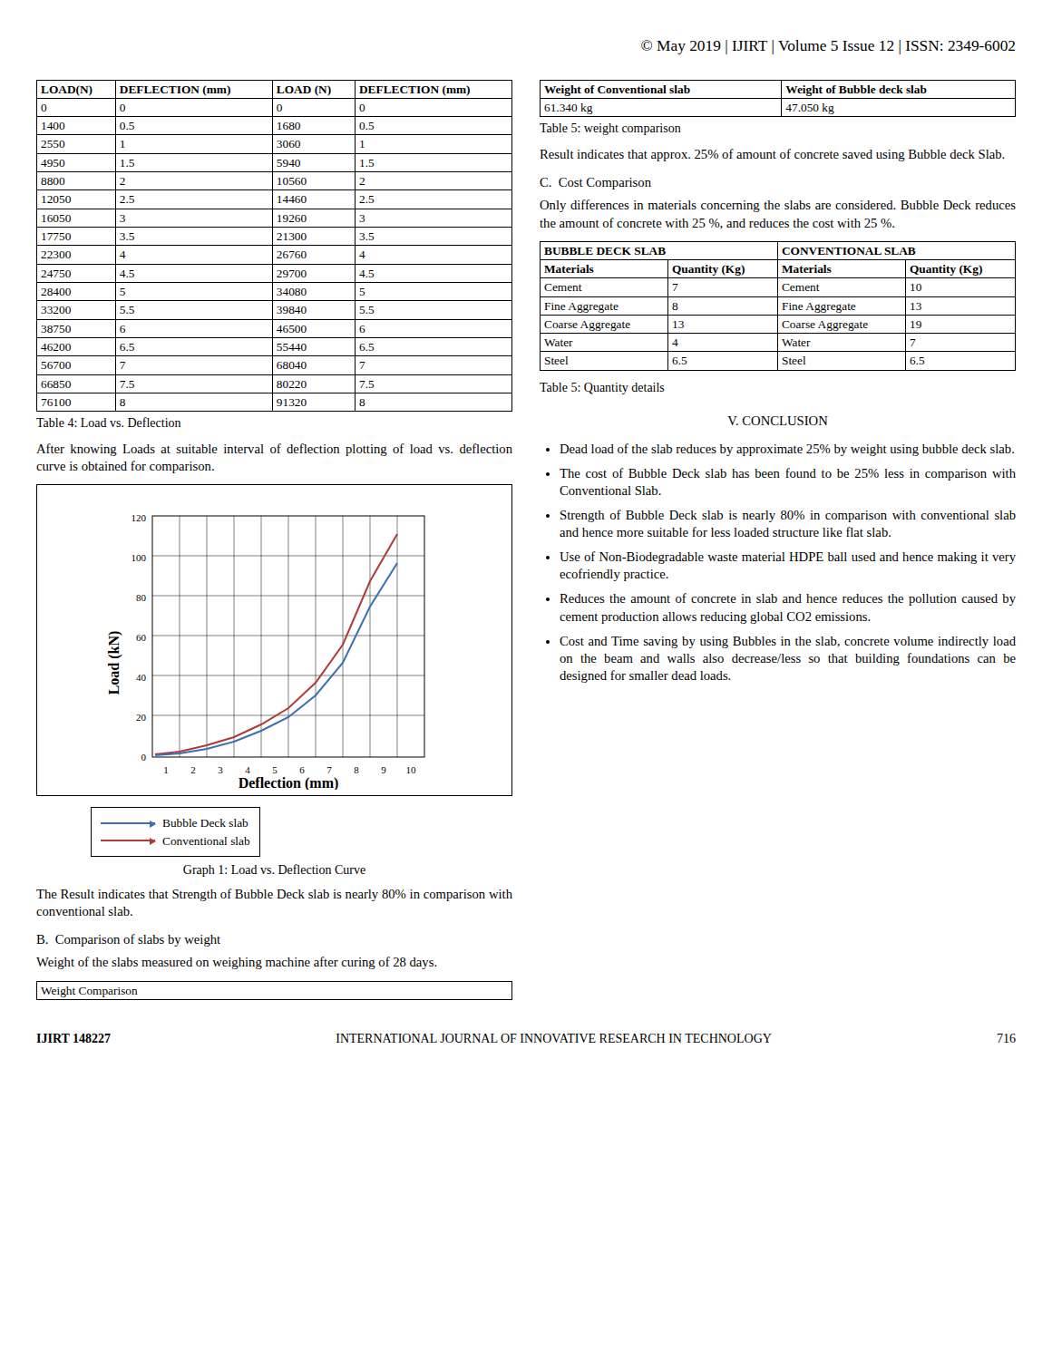© May 2019 | IJIRT | Volume 5 Issue 12 | ISSN: 2349-6002
| LOAD(N) | DEFLECTION (mm) | LOAD (N) | DEFLECTION (mm) |
| --- | --- | --- | --- |
| 0 | 0 | 0 | 0 |
| 1400 | 0.5 | 1680 | 0.5 |
| 2550 | 1 | 3060 | 1 |
| 4950 | 1.5 | 5940 | 1.5 |
| 8800 | 2 | 10560 | 2 |
| 12050 | 2.5 | 14460 | 2.5 |
| 16050 | 3 | 19260 | 3 |
| 17750 | 3.5 | 21300 | 3.5 |
| 22300 | 4 | 26760 | 4 |
| 24750 | 4.5 | 29700 | 4.5 |
| 28400 | 5 | 34080 | 5 |
| 33200 | 5.5 | 39840 | 5.5 |
| 38750 | 6 | 46500 | 6 |
| 46200 | 6.5 | 55440 | 6.5 |
| 56700 | 7 | 68040 | 7 |
| 66850 | 7.5 | 80220 | 7.5 |
| 76100 | 8 | 91320 | 8 |
Table 4: Load vs. Deflection
After knowing Loads at suitable interval of deflection plotting of load vs. deflection curve is obtained for comparison.
Load (kN) 120 100 80 60 40 20 0 1 2 3 4 5 6 7 8 9 10 Deflection (mm)
Bubble Deck slab
Conventional slab
Graph 1: Load vs. Deflection Curve
The Result indicates that Strength of Bubble Deck slab is nearly 80% in comparison with conventional slab.
B. Comparison of slabs by weight
Weight of the slabs measured on weighing machine after curing of 28 days.
| Weight Comparison |
| Weight of Conventional slab | Weight of Bubble deck slab |
| --- | --- |
| 61.340 kg | 47.050 kg |
Table 5: weight comparison
Result indicates that approx. 25% of amount of concrete saved using Bubble deck Slab.
C. Cost Comparison
Only differences in materials concerning the slabs are considered. Bubble Deck reduces the amount of concrete with 25 %, and reduces the cost with 25 %.
| BUBBLE DECK SLAB | CONVENTIONAL SLAB |
| --- | --- |
| Materials | Quantity (Kg) | Materials | Quantity (Kg) |
| Cement | 7 | Cement | 10 |
| Fine Aggregate | 8 | Fine Aggregate | 13 |
| Coarse Aggregate | 13 | Coarse Aggregate | 19 |
| Water | 4 | Water | 7 |
| Steel | 6.5 | Steel | 6.5 |
Table 5: Quantity details
V. CONCLUSION
Dead load of the slab reduces by approximate 25% by weight using bubble deck slab.
The cost of Bubble Deck slab has been found to be 25% less in comparison with Conventional Slab.
Strength of Bubble Deck slab is nearly 80% in comparison with conventional slab and hence more suitable for less loaded structure like flat slab.
Use of Non-Biodegradable waste material HDPE ball used and hence making it very ecofriendly practice.
Reduces the amount of concrete in slab and hence reduces the pollution caused by cement production allows reducing global CO2 emissions.
Cost and Time saving by using Bubbles in the slab, concrete volume indirectly load on the beam and walls also decrease/less so that building foundations can be designed for smaller dead loads.
IJIRT 148227 INTERNATIONAL JOURNAL OF INNOVATIVE RESEARCH IN TECHNOLOGY 716